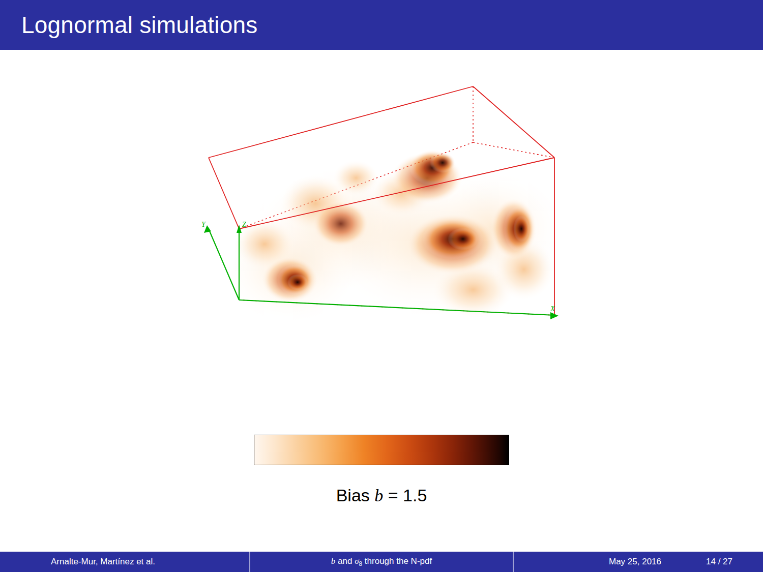Lognormal simulations
Z X Y
Bias b = 1.5
Arnalte-Mur, Martínez et al.
b and σ8 through the N-pdf
May 25, 2016
14 / 27